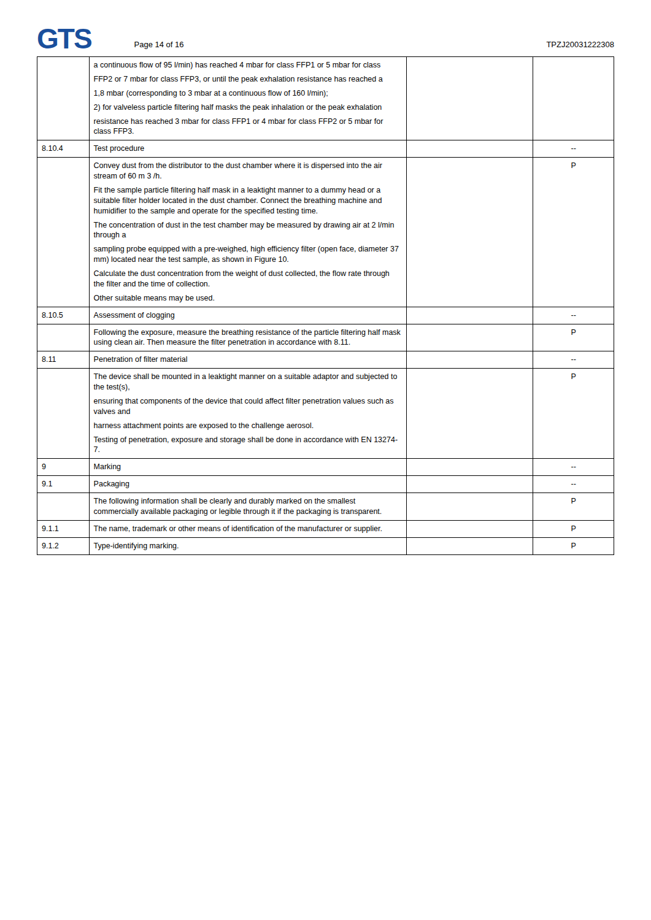GTS
Page 14 of 16 TPZJ20031222308
| | a continuous flow of 95 l/min) has reached 4 mbar for class FFP1 or 5 mbar for class FFP2 or 7 mbar for class FFP3, or until the peak exhalation resistance has reached a 1,8 mbar (corresponding to 3 mbar at a continuous flow of 160 l/min); 2) for valveless particle filtering half masks the peak inhalation or the peak exhalation resistance has reached 3 mbar for class FFP1 or 4 mbar for class FFP2 or 5 mbar for class FFP3. | | |
| 8.10.4 | Test procedure | | -- |
| | Convey dust from the distributor to the dust chamber where it is dispersed into the air stream of 60 m 3 /h. Fit the sample particle filtering half mask in a leaktight manner to a dummy head or a suitable filter holder located in the dust chamber. Connect the breathing machine and humidifier to the sample and operate for the specified testing time. The concentration of dust in the test chamber may be measured by drawing air at 2 l/min through a sampling probe equipped with a pre-weighed, high efficiency filter (open face, diameter 37 mm) located near the test sample, as shown in Figure 10. Calculate the dust concentration from the weight of dust collected, the flow rate through the filter and the time of collection. Other suitable means may be used. | | P |
| 8.10.5 | Assessment of clogging | | -- |
| | Following the exposure, measure the breathing resistance of the particle filtering half mask using clean air. Then measure the filter penetration in accordance with 8.11. | | P |
| 8.11 | Penetration of filter material | | -- |
| | The device shall be mounted in a leaktight manner on a suitable adaptor and subjected to the test(s), ensuring that components of the device that could affect filter penetration values such as valves and harness attachment points are exposed to the challenge aerosol. Testing of penetration, exposure and storage shall be done in accordance with EN 13274-7. | | P |
| 9 | Marking | | -- |
| 9.1 | Packaging | | -- |
| | The following information shall be clearly and durably marked on the smallest commercially available packaging or legible through it if the packaging is transparent. | | P |
| 9.1.1 | The name, trademark or other means of identification of the manufacturer or supplier. | | P |
| 9.1.2 | Type-identifying marking. | | P |